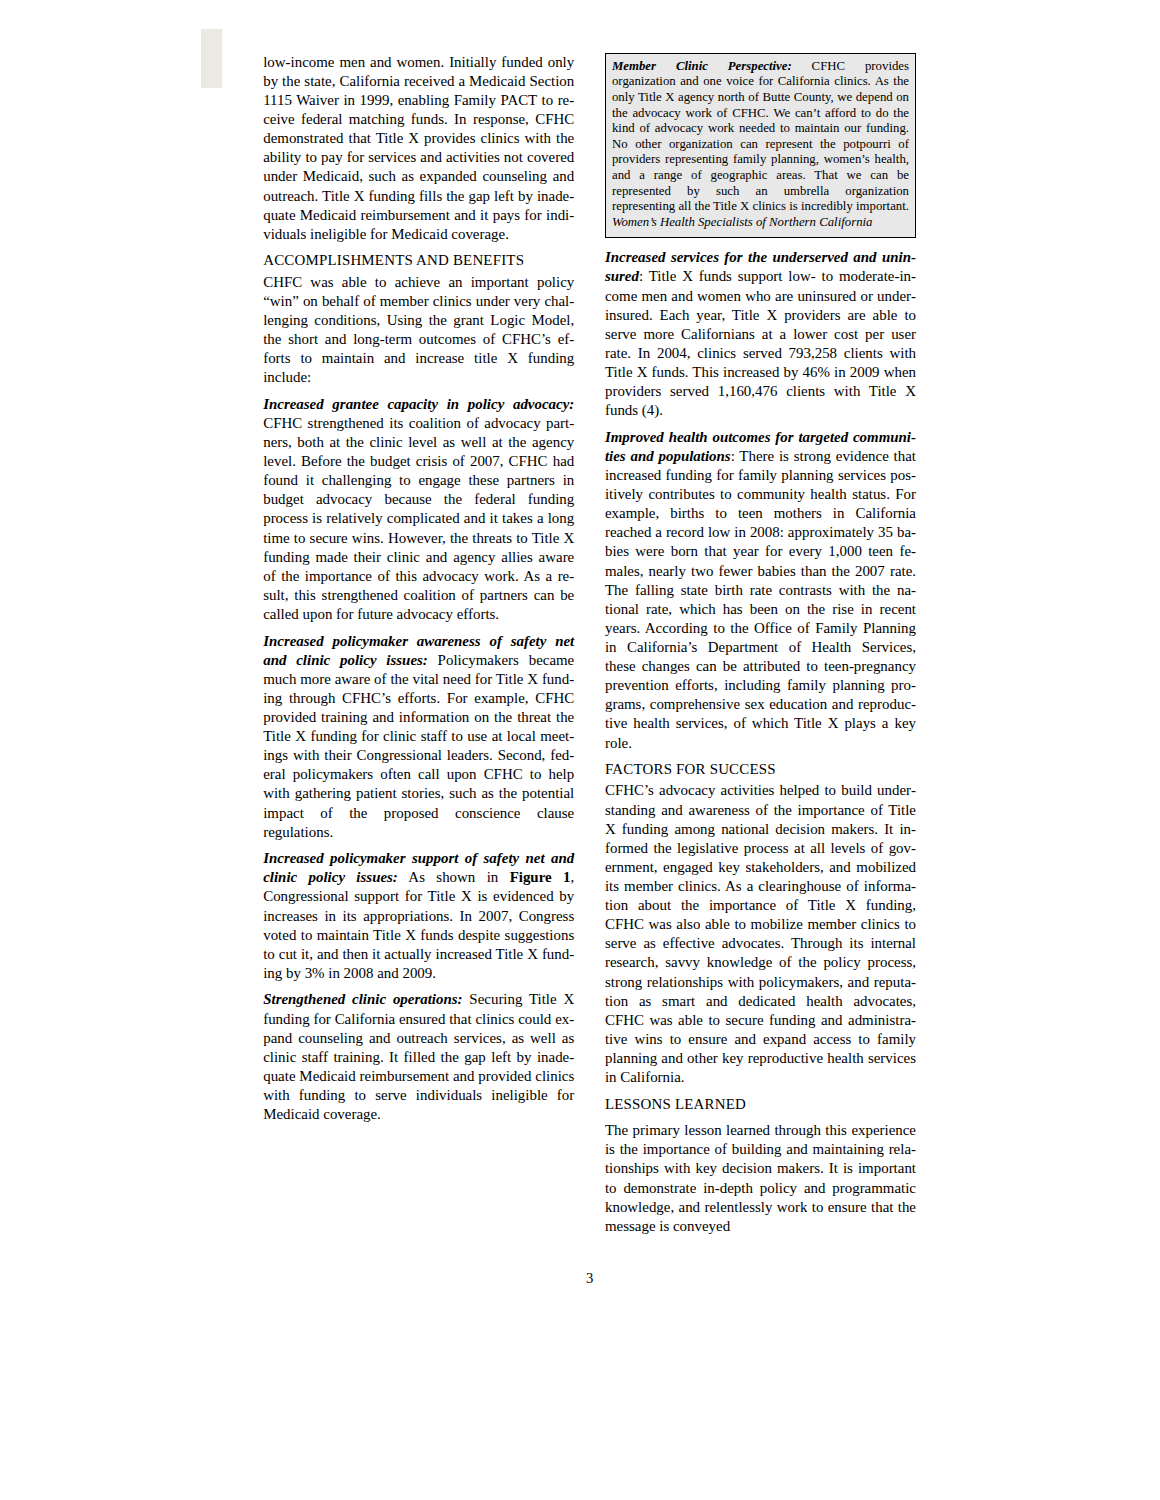low-income men and women. Initially funded only by the state, California received a Medicaid Section 1115 Waiver in 1999, enabling Family PACT to receive federal matching funds. In response, CFHC demonstrated that Title X provides clinics with the ability to pay for services and activities not covered under Medicaid, such as expanded counseling and outreach. Title X funding fills the gap left by inadequate Medicaid reimbursement and it pays for individuals ineligible for Medicaid coverage.
ACCOMPLISHMENTS AND BENEFITS
CHFC was able to achieve an important policy “win” on behalf of member clinics under very challenging conditions, Using the grant Logic Model, the short and long-term outcomes of CFHC’s efforts to maintain and increase title X funding include:
Increased grantee capacity in policy advocacy: CFHC strengthened its coalition of advocacy partners, both at the clinic level as well at the agency level. Before the budget crisis of 2007, CFHC had found it challenging to engage these partners in budget advocacy because the federal funding process is relatively complicated and it takes a long time to secure wins. However, the threats to Title X funding made their clinic and agency allies aware of the importance of this advocacy work. As a result, this strengthened coalition of partners can be called upon for future advocacy efforts.
Increased policymaker awareness of safety net and clinic policy issues: Policymakers became much more aware of the vital need for Title X funding through CFHC’s efforts. For example, CFHC provided training and information on the threat the Title X funding for clinic staff to use at local meetings with their Congressional leaders. Second, federal policymakers often call upon CFHC to help with gathering patient stories, such as the potential impact of the proposed conscience clause regulations.
Increased policymaker support of safety net and clinic policy issues: As shown in Figure 1, Congressional support for Title X is evidenced by increases in its appropriations. In 2007, Congress voted to maintain Title X funds despite suggestions to cut it, and then it actually increased Title X funding by 3% in 2008 and 2009.
Strengthened clinic operations: Securing Title X funding for California ensured that clinics could expand counseling and outreach services, as well as clinic staff training. It filled the gap left by inadequate Medicaid reimbursement and provided clinics with funding to serve individuals ineligible for Medicaid coverage.
Member Clinic Perspective: CFHC provides organization and one voice for California clinics. As the only Title X agency north of Butte County, we depend on the advocacy work of CFHC. We can’t afford to do the kind of advocacy work needed to maintain our funding. No other organization can represent the potpourri of providers representing family planning, women’s health, and a range of geographic areas. That we can be represented by such an umbrella organization representing all the Title X clinics is incredibly important. Women’s Health Specialists of Northern California
Increased services for the underserved and uninsured: Title X funds support low- to moderate-income men and women who are uninsured or underinsured. Each year, Title X providers are able to serve more Californians at a lower cost per user rate. In 2004, clinics served 793,258 clients with Title X funds. This increased by 46% in 2009 when providers served 1,160,476 clients with Title X funds (4).
Improved health outcomes for targeted communities and populations: There is strong evidence that increased funding for family planning services positively contributes to community health status. For example, births to teen mothers in California reached a record low in 2008: approximately 35 babies were born that year for every 1,000 teen females, nearly two fewer babies than the 2007 rate. The falling state birth rate contrasts with the national rate, which has been on the rise in recent years. According to the Office of Family Planning in California’s Department of Health Services, these changes can be attributed to teen-pregnancy prevention efforts, including family planning programs, comprehensive sex education and reproductive health services, of which Title X plays a key role.
FACTORS FOR SUCCESS
CFHC’s advocacy activities helped to build understanding and awareness of the importance of Title X funding among national decision makers. It informed the legislative process at all levels of government, engaged key stakeholders, and mobilized its member clinics. As a clearinghouse of information about the importance of Title X funding, CFHC was also able to mobilize member clinics to serve as effective advocates. Through its internal research, savvy knowledge of the policy process, strong relationships with policymakers, and reputation as smart and dedicated health advocates, CFHC was able to secure funding and administrative wins to ensure and expand access to family planning and other key reproductive health services in California.
LESSONS LEARNED
The primary lesson learned through this experience is the importance of building and maintaining relationships with key decision makers. It is important to demonstrate in-depth policy and programmatic knowledge, and relentlessly work to ensure that the message is conveyed
3